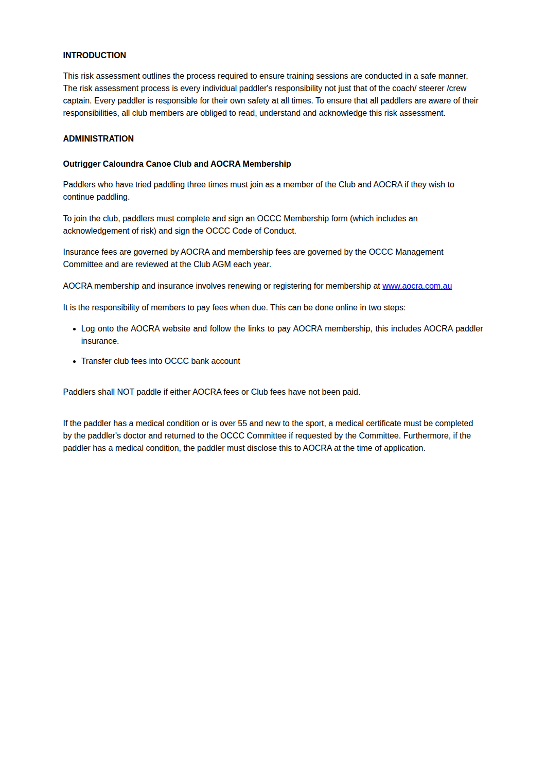INTRODUCTION
This risk assessment outlines the process required to ensure training sessions are conducted in a safe manner. The risk assessment process is every individual paddler's responsibility not just that of the coach/ steerer /crew captain. Every paddler is responsible for their own safety at all times. To ensure that all paddlers are aware of their responsibilities, all club members are obliged to read, understand and acknowledge this risk assessment.
ADMINISTRATION
Outrigger Caloundra Canoe Club and AOCRA Membership
Paddlers who have tried paddling three times must join as a member of the Club and AOCRA if they wish to continue paddling.
To join the club, paddlers must complete and sign an OCCC Membership form (which includes an acknowledgement of risk) and sign the OCCC Code of Conduct.
Insurance fees are governed by AOCRA and membership fees are governed by the OCCC Management Committee and are reviewed at the Club AGM each year.
AOCRA membership and insurance involves renewing or registering for membership at www.aocra.com.au
It is the responsibility of members to pay fees when due. This can be done online in two steps:
Log onto the AOCRA website and follow the links to pay AOCRA membership, this includes AOCRA paddler insurance.
Transfer club fees into OCCC bank account
Paddlers shall NOT paddle if either AOCRA fees or Club fees have not been paid.
If the paddler has a medical condition or is over 55 and new to the sport, a medical certificate must be completed by the paddler's doctor and returned to the OCCC Committee if requested by the Committee. Furthermore, if the paddler has a medical condition, the paddler must disclose this to AOCRA at the time of application.